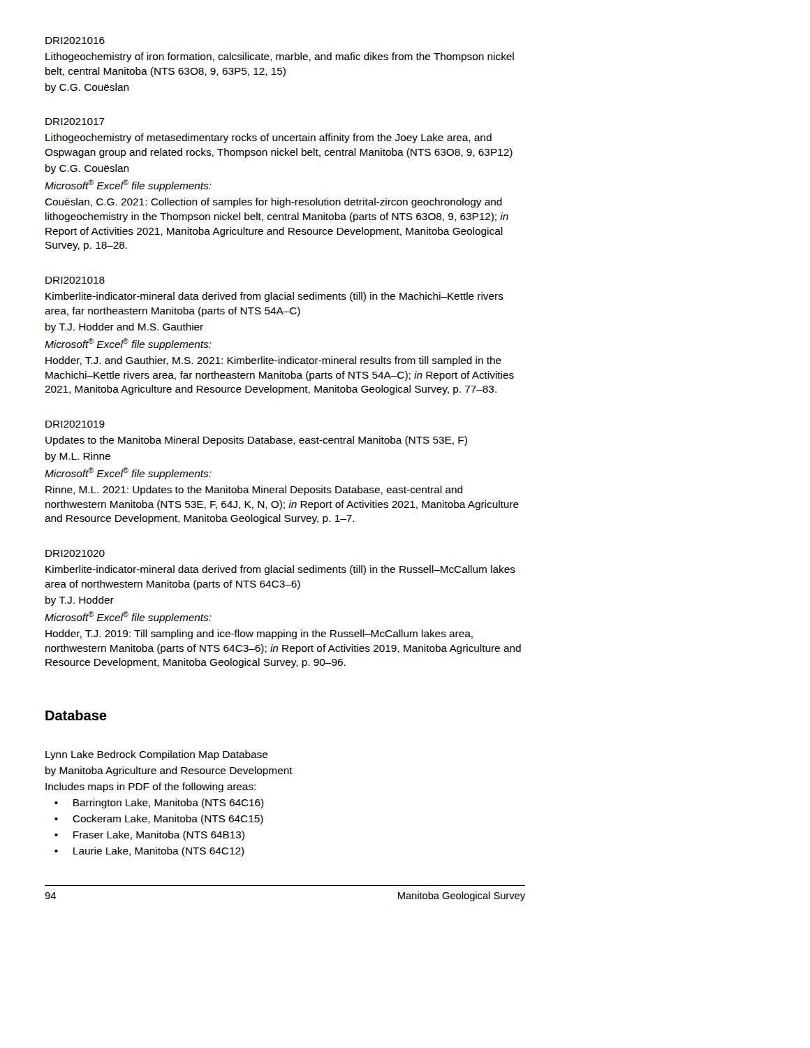DRI2021016
Lithogeochemistry of iron formation, calcsilicate, marble, and mafic dikes from the Thompson nickel belt, central Manitoba (NTS 63O8, 9, 63P5, 12, 15)
by C.G. Couëslan
DRI2021017
Lithogeochemistry of metasedimentary rocks of uncertain affinity from the Joey Lake area, and Ospwagan group and related rocks, Thompson nickel belt, central Manitoba (NTS 63O8, 9, 63P12)
by C.G. Couëslan
Microsoft® Excel® file supplements:
Couëslan, C.G. 2021: Collection of samples for high-resolution detrital-zircon geochronology and lithogeochemistry in the Thompson nickel belt, central Manitoba (parts of NTS 63O8, 9, 63P12); in Report of Activities 2021, Manitoba Agriculture and Resource Development, Manitoba Geological Survey, p. 18–28.
DRI2021018
Kimberlite-indicator-mineral data derived from glacial sediments (till) in the Machichi–Kettle rivers area, far northeastern Manitoba (parts of NTS 54A–C)
by T.J. Hodder and M.S. Gauthier
Microsoft® Excel® file supplements:
Hodder, T.J. and Gauthier, M.S. 2021: Kimberlite-indicator-mineral results from till sampled in the Machichi–Kettle rivers area, far northeastern Manitoba (parts of NTS 54A–C); in Report of Activities 2021, Manitoba Agriculture and Resource Development, Manitoba Geological Survey, p. 77–83.
DRI2021019
Updates to the Manitoba Mineral Deposits Database, east-central Manitoba (NTS 53E, F)
by M.L. Rinne
Microsoft® Excel® file supplements:
Rinne, M.L. 2021: Updates to the Manitoba Mineral Deposits Database, east-central and northwestern Manitoba (NTS 53E, F, 64J, K, N, O); in Report of Activities 2021, Manitoba Agriculture and Resource Development, Manitoba Geological Survey, p. 1–7.
DRI2021020
Kimberlite-indicator-mineral data derived from glacial sediments (till) in the Russell–McCallum lakes area of northwestern Manitoba (parts of NTS 64C3–6)
by T.J. Hodder
Microsoft® Excel® file supplements:
Hodder, T.J. 2019: Till sampling and ice-flow mapping in the Russell–McCallum lakes area, northwestern Manitoba (parts of NTS 64C3–6); in Report of Activities 2019, Manitoba Agriculture and Resource Development, Manitoba Geological Survey, p. 90–96.
Database
Lynn Lake Bedrock Compilation Map Database
by Manitoba Agriculture and Resource Development
Includes maps in PDF of the following areas:
Barrington Lake, Manitoba (NTS 64C16)
Cockeram Lake, Manitoba (NTS 64C15)
Fraser Lake, Manitoba (NTS 64B13)
Laurie Lake, Manitoba (NTS 64C12)
94 Manitoba Geological Survey